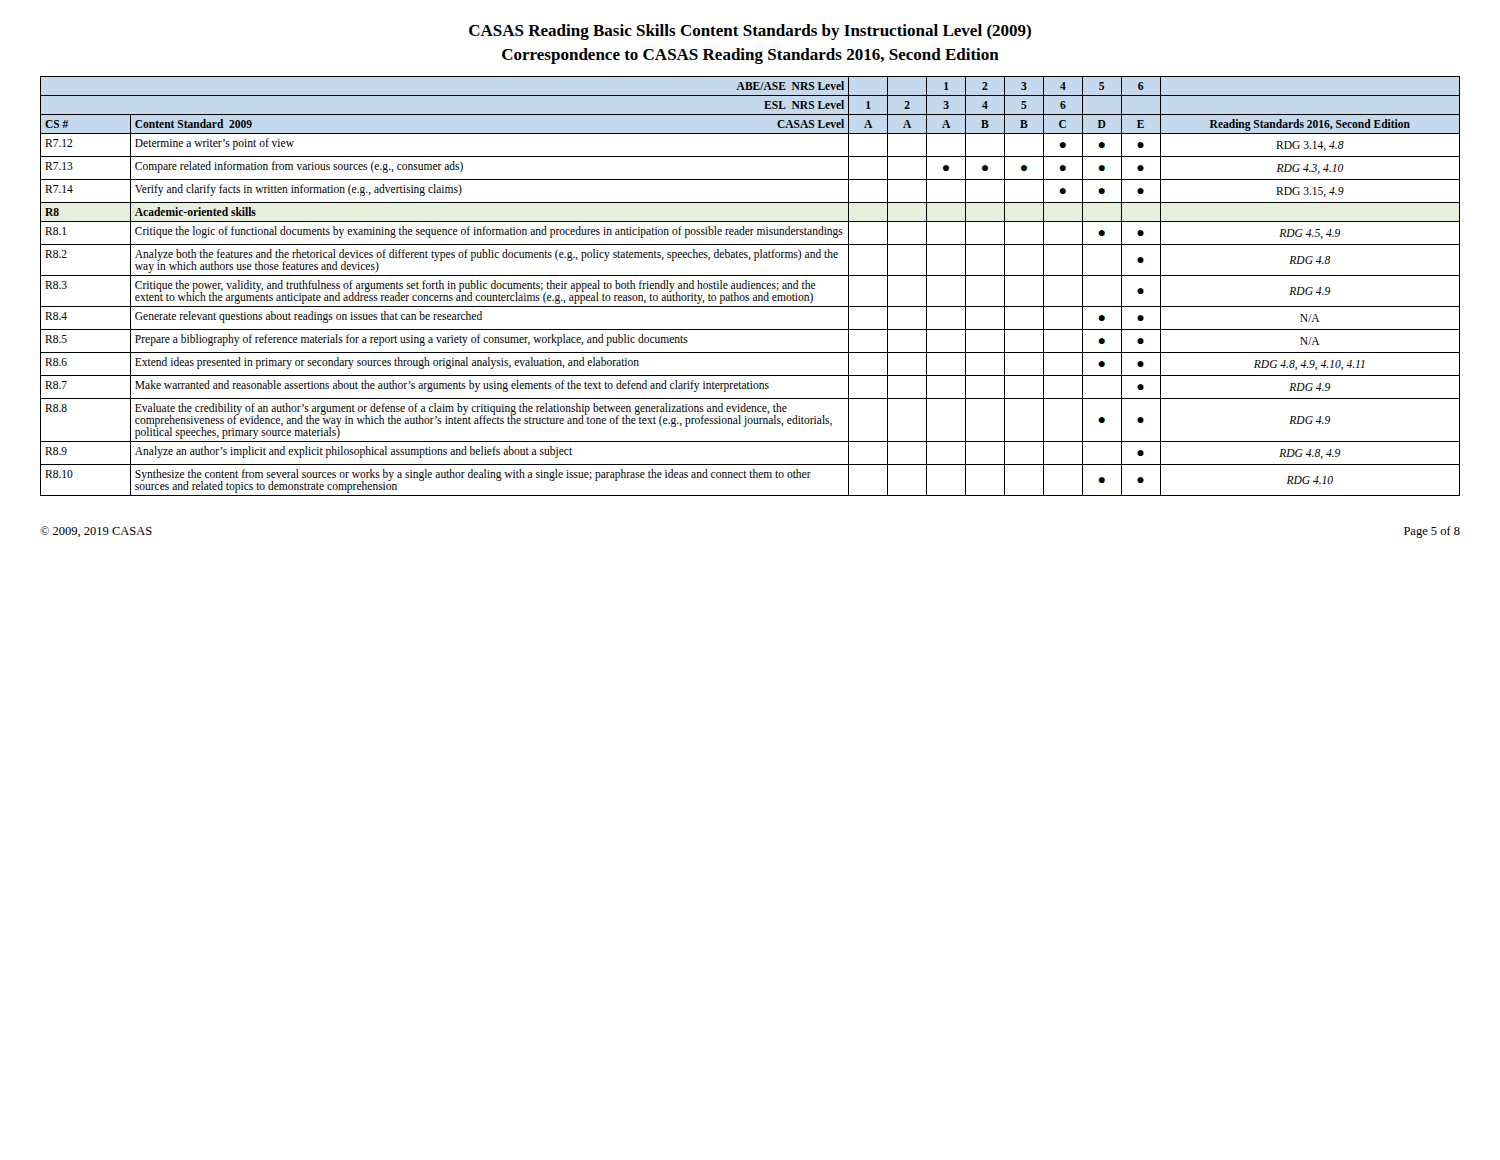CASAS Reading Basic Skills Content Standards by Instructional Level (2009)
Correspondence to CASAS Reading Standards 2016, Second Edition
| ABE/ASE NRS Level | | | 1 | 2 | 3 | 4 | 5 | 6 | |
| --- | --- | --- | --- | --- | --- | --- | --- | --- | --- |
| ESL NRS Level | 1 | 2 | 3 | 4 | 5 | 6 | | | |
| CS # | Content Standard 2009 CASAS Level | A | A | A | B | B | C | D | E | Reading Standards 2016, Second Edition |
| R7.12 | Determine a writer’s point of view | | | | | | ● | ● | ● | RDG 3.14, 4.8 |
| R7.13 | Compare related information from various sources (e.g., consumer ads) | | | ● | ● | ● | ● | ● | ● | RDG 4.3, 4.10 |
| R7.14 | Verify and clarify facts in written information (e.g., advertising claims) | | | | | | ● | ● | ● | RDG 3.15, 4.9 |
| R8 | Academic-oriented skills | | | | | | | | | |
| R8.1 | Critique the logic of functional documents by examining the sequence of information and procedures in anticipation of possible reader misunderstandings | | | | | | | ● | ● | RDG 4.5, 4.9 |
| R8.2 | Analyze both the features and the rhetorical devices of different types of public documents (e.g., policy statements, speeches, debates, platforms) and the way in which authors use those features and devices) | | | | | | | | ● | RDG 4.8 |
| R8.3 | Critique the power, validity, and truthfulness of arguments set forth in public documents; their appeal to both friendly and hostile audiences; and the extent to which the arguments anticipate and address reader concerns and counterclaims (e.g., appeal to reason, to authority, to pathos and emotion) | | | | | | | | ● | RDG 4.9 |
| R8.4 | Generate relevant questions about readings on issues that can be researched | | | | | | | ● | ● | N/A |
| R8.5 | Prepare a bibliography of reference materials for a report using a variety of consumer, workplace, and public documents | | | | | | | ● | ● | N/A |
| R8.6 | Extend ideas presented in primary or secondary sources through original analysis, evaluation, and elaboration | | | | | | | ● | ● | RDG 4.8, 4.9, 4.10, 4.11 |
| R8.7 | Make warranted and reasonable assertions about the author’s arguments by using elements of the text to defend and clarify interpretations | | | | | | | | ● | RDG 4.9 |
| R8.8 | Evaluate the credibility of an author’s argument or defense of a claim by critiquing the relationship between generalizations and evidence, the comprehensiveness of evidence, and the way in which the author’s intent affects the structure and tone of the text (e.g., professional journals, editorials, political speeches, primary source materials) | | | | | | | ● | ● | RDG 4.9 |
| R8.9 | Analyze an author’s implicit and explicit philosophical assumptions and beliefs about a subject | | | | | | | | ● | RDG 4.8, 4.9 |
| R8.10 | Synthesize the content from several sources or works by a single author dealing with a single issue; paraphrase the ideas and connect them to other sources and related topics to demonstrate comprehension | | | | | | | ● | ● | RDG 4.10 |
© 2009, 2019 CASAS Page 5 of 8